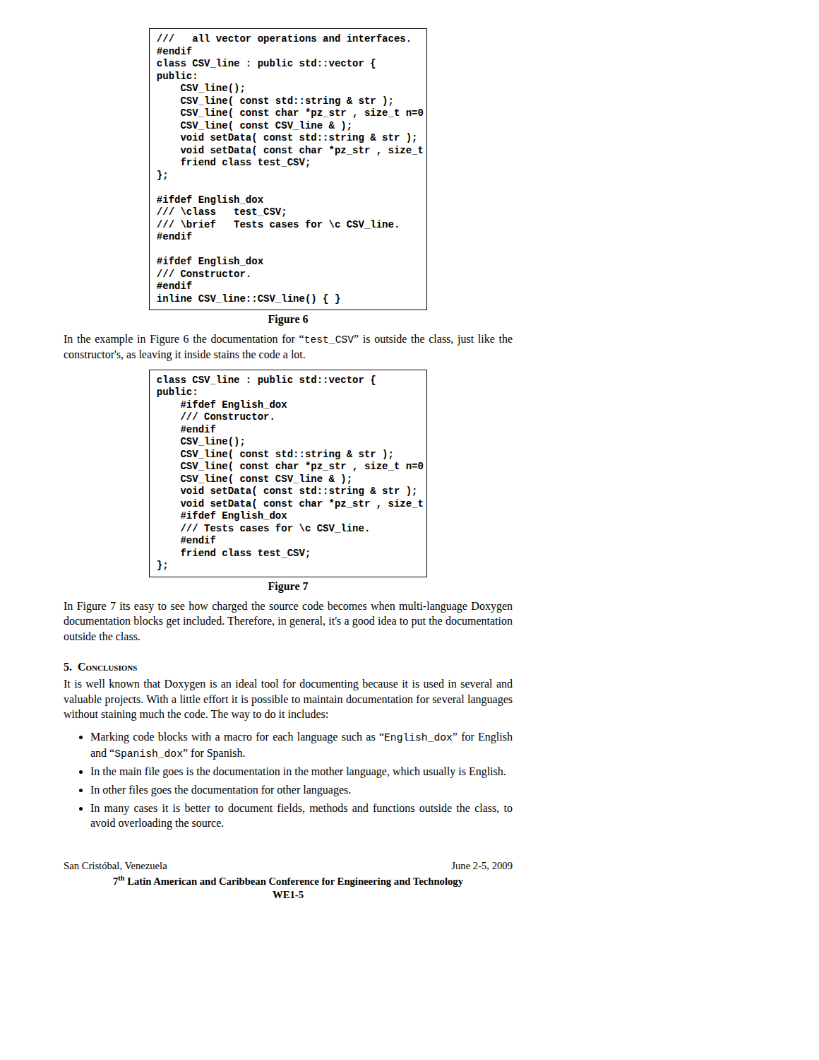///   all vector operations and interfaces.
#endif
class CSV_line : public std::vector {
public:
    CSV_line();
    CSV_line( const std::string & str );
    CSV_line( const char *pz_str , size_t n=0 );
    CSV_line( const CSV_line & );
    void setData( const std::string & str );
    void setData( const char *pz_str , size_t n=0 );
    friend class test_CSV;
};

#ifdef English_dox
/// \class   test_CSV;
/// \brief   Tests cases for \c CSV_line.
#endif

#ifdef English_dox
/// Constructor.
#endif
inline CSV_line::CSV_line() { }
Figure 6
In the example in Figure 6 the documentation for “test_CSV” is outside the class, just like the constructor's, as leaving it inside stains the code a lot.
class CSV_line : public std::vector {
public:
    #ifdef English_dox
    /// Constructor.
    #endif
    CSV_line();
    CSV_line( const std::string & str );
    CSV_line( const char *pz_str , size_t n=0 );
    CSV_line( const CSV_line & );
    void setData( const std::string & str );
    void setData( const char *pz_str , size_t n=0 );
    #ifdef English_dox
    /// Tests cases for \c CSV_line.
    #endif
    friend class test_CSV;
};
Figure 7
In Figure 7 its easy to see how charged the source code becomes when multi-language Doxygen documentation blocks get included. Therefore, in general, it's a good idea to put the documentation outside the class.
5. Conclusions
It is well known that Doxygen is an ideal tool for documenting because it is used in several and valuable projects. With a little effort it is possible to maintain documentation for several languages without staining much the code. The way to do it includes:
Marking code blocks with a macro for each language such as “English_dox” for English and “Spanish_dox” for Spanish.
In the main file goes is the documentation in the mother language, which usually is English.
In other files goes the documentation for other languages.
In many cases it is better to document fields, methods and functions outside the class, to avoid overloading the source.
San Cristóbal, Venezuela June 2-5, 2009
7th Latin American and Caribbean Conference for Engineering and Technology
WE1-5